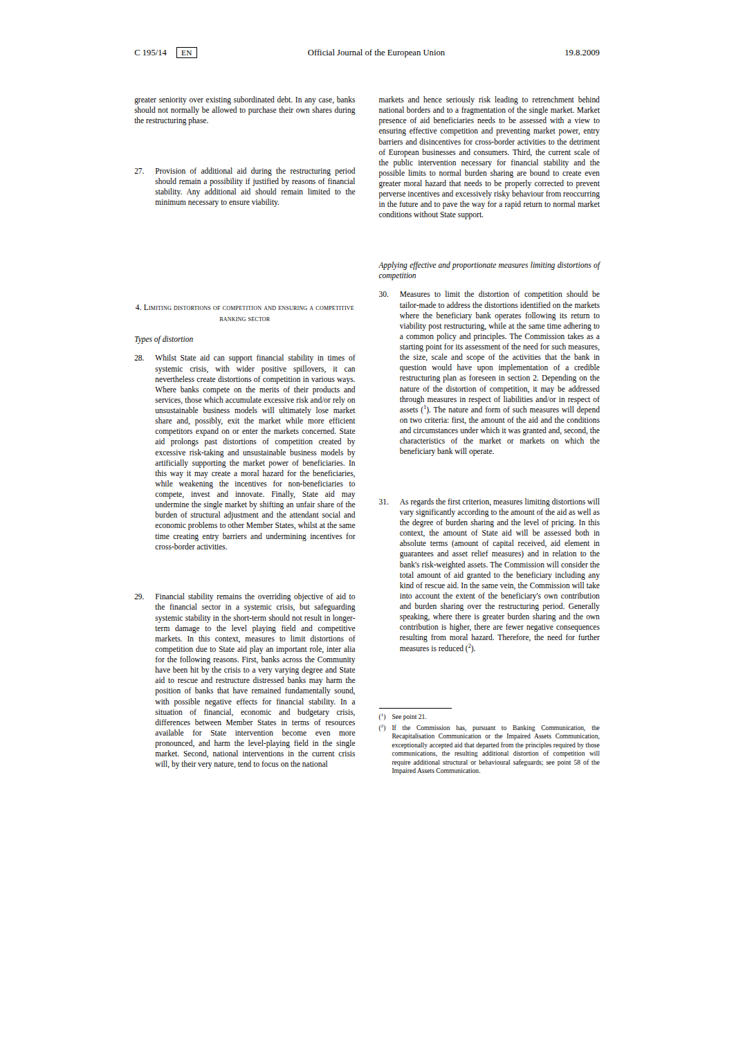C 195/14EN
Official Journal of the European Union
19.8.2009
greater seniority over existing subordinated debt. In any case, banks should not normally be allowed to purchase their own shares during the restructuring phase.
27.
Provision of additional aid during the restructuring period should remain a possibility if justified by reasons of financial stability. Any additional aid should remain limited to the minimum necessary to ensure viability.
4. Limiting distortions of competition and ensuring a competitive banking sector
Types of distortion
28.
Whilst State aid can support financial stability in times of systemic crisis, with wider positive spillovers, it can nevertheless create distortions of competition in various ways. Where banks compete on the merits of their products and services, those which accumulate excessive risk and/or rely on unsustainable business models will ultimately lose market share and, possibly, exit the market while more efficient competitors expand on or enter the markets concerned. State aid prolongs past distortions of competition created by excessive risk-taking and unsustainable business models by artificially supporting the market power of beneficiaries. In this way it may create a moral hazard for the beneficiaries, while weakening the incentives for non-beneficiaries to compete, invest and innovate. Finally, State aid may undermine the single market by shifting an unfair share of the burden of structural adjustment and the attendant social and economic problems to other Member States, whilst at the same time creating entry barriers and undermining incentives for cross-border activities.
29.
Financial stability remains the overriding objective of aid to the financial sector in a systemic crisis, but safeguarding systemic stability in the short-term should not result in longer-term damage to the level playing field and competitive markets. In this context, measures to limit distortions of competition due to State aid play an important role, inter alia for the following reasons. First, banks across the Community have been hit by the crisis to a very varying degree and State aid to rescue and restructure distressed banks may harm the position of banks that have remained fundamentally sound, with possible negative effects for financial stability. In a situation of financial, economic and budgetary crisis, differences between Member States in terms of resources available for State intervention become even more pronounced, and harm the level-playing field in the single market. Second, national interventions in the current crisis will, by their very nature, tend to focus on the national
markets and hence seriously risk leading to retrenchment behind national borders and to a fragmentation of the single market. Market presence of aid beneficiaries needs to be assessed with a view to ensuring effective competition and preventing market power, entry barriers and disincentives for cross-border activities to the detriment of European businesses and consumers. Third, the current scale of the public intervention necessary for financial stability and the possible limits to normal burden sharing are bound to create even greater moral hazard that needs to be properly corrected to prevent perverse incentives and excessively risky behaviour from reoccurring in the future and to pave the way for a rapid return to normal market conditions without State support.
Applying effective and proportionate measures limiting distortions of competition
30.
Measures to limit the distortion of competition should be tailor-made to address the distortions identified on the markets where the beneficiary bank operates following its return to viability post restructuring, while at the same time adhering to a common policy and principles. The Commission takes as a starting point for its assessment of the need for such measures, the size, scale and scope of the activities that the bank in question would have upon implementation of a credible restructuring plan as foreseen in section 2. Depending on the nature of the distortion of competition, it may be addressed through measures in respect of liabilities and/or in respect of assets (1). The nature and form of such measures will depend on two criteria: first, the amount of the aid and the conditions and circumstances under which it was granted and, second, the characteristics of the market or markets on which the beneficiary bank will operate.
31.
As regards the first criterion, measures limiting distortions will vary significantly according to the amount of the aid as well as the degree of burden sharing and the level of pricing. In this context, the amount of State aid will be assessed both in absolute terms (amount of capital received, aid element in guarantees and asset relief measures) and in relation to the bank's risk-weighted assets. The Commission will consider the total amount of aid granted to the beneficiary including any kind of rescue aid. In the same vein, the Commission will take into account the extent of the beneficiary's own contribution and burden sharing over the restructuring period. Generally speaking, where there is greater burden sharing and the own contribution is higher, there are fewer negative consequences resulting from moral hazard. Therefore, the need for further measures is reduced (2).
(1)
See point 21.
(2)
If the Commission has, pursuant to Banking Communication, the Recapitalisation Communication or the Impaired Assets Communication, exceptionally accepted aid that departed from the principles required by those communications, the resulting additional distortion of competition will require additional structural or behavioural safeguards; see point 58 of the Impaired Assets Communication.